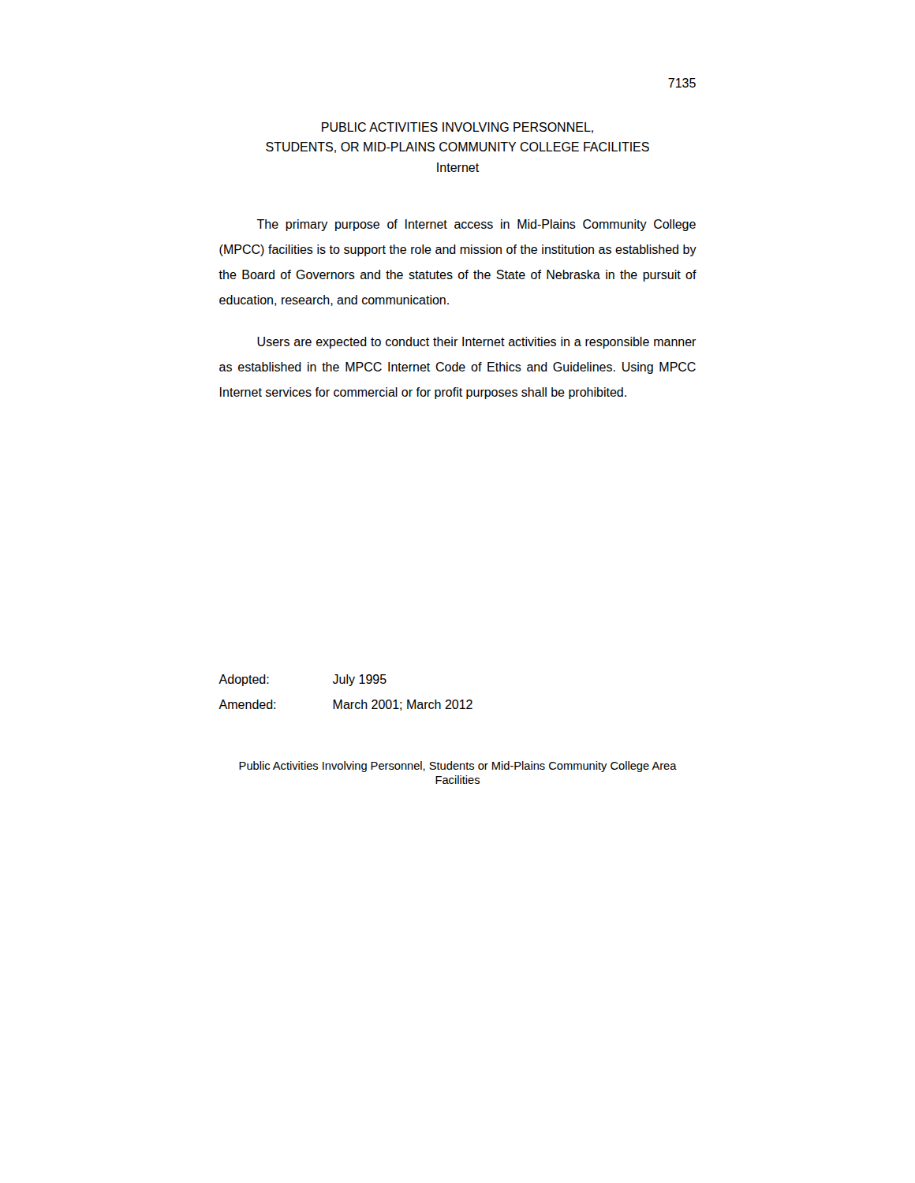7135
PUBLIC ACTIVITIES INVOLVING PERSONNEL, STUDENTS, OR MID-PLAINS COMMUNITY COLLEGE FACILITIES Internet
The primary purpose of Internet access in Mid-Plains Community College (MPCC) facilities is to support the role and mission of the institution as established by the Board of Governors and the statutes of the State of Nebraska in the pursuit of education, research, and communication.
Users are expected to conduct their Internet activities in a responsible manner as established in the MPCC Internet Code of Ethics and Guidelines. Using MPCC Internet services for commercial or for profit purposes shall be prohibited.
| Adopted: | July 1995 |
| Amended: | March 2001; March 2012 |
Public Activities Involving Personnel, Students or Mid-Plains Community College Area Facilities